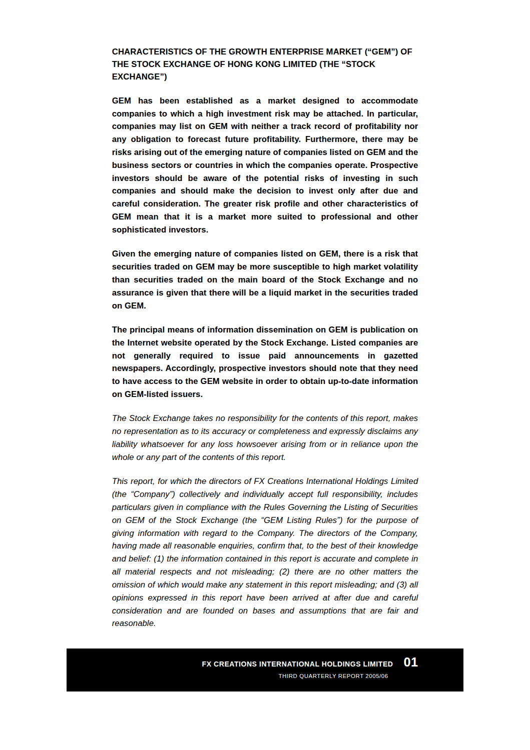CHARACTERISTICS OF THE GROWTH ENTERPRISE MARKET (“GEM”) OF THE STOCK EXCHANGE OF HONG KONG LIMITED (THE “STOCK EXCHANGE”)
GEM has been established as a market designed to accommodate companies to which a high investment risk may be attached. In particular, companies may list on GEM with neither a track record of profitability nor any obligation to forecast future profitability. Furthermore, there may be risks arising out of the emerging nature of companies listed on GEM and the business sectors or countries in which the companies operate. Prospective investors should be aware of the potential risks of investing in such companies and should make the decision to invest only after due and careful consideration. The greater risk profile and other characteristics of GEM mean that it is a market more suited to professional and other sophisticated investors.
Given the emerging nature of companies listed on GEM, there is a risk that securities traded on GEM may be more susceptible to high market volatility than securities traded on the main board of the Stock Exchange and no assurance is given that there will be a liquid market in the securities traded on GEM.
The principal means of information dissemination on GEM is publication on the Internet website operated by the Stock Exchange. Listed companies are not generally required to issue paid announcements in gazetted newspapers. Accordingly, prospective investors should note that they need to have access to the GEM website in order to obtain up-to-date information on GEM-listed issuers.
The Stock Exchange takes no responsibility for the contents of this report, makes no representation as to its accuracy or completeness and expressly disclaims any liability whatsoever for any loss howsoever arising from or in reliance upon the whole or any part of the contents of this report.
This report, for which the directors of FX Creations International Holdings Limited (the “Company”) collectively and individually accept full responsibility, includes particulars given in compliance with the Rules Governing the Listing of Securities on GEM of the Stock Exchange (the “GEM Listing Rules”) for the purpose of giving information with regard to the Company. The directors of the Company, having made all reasonable enquiries, confirm that, to the best of their knowledge and belief: (1) the information contained in this report is accurate and complete in all material respects and not misleading; (2) there are no other matters the omission of which would make any statement in this report misleading; and (3) all opinions expressed in this report have been arrived at after due and careful consideration and are founded on bases and assumptions that are fair and reasonable.
FX Creations International Holdings Limited 01
Third Quarterly Report 2005/06